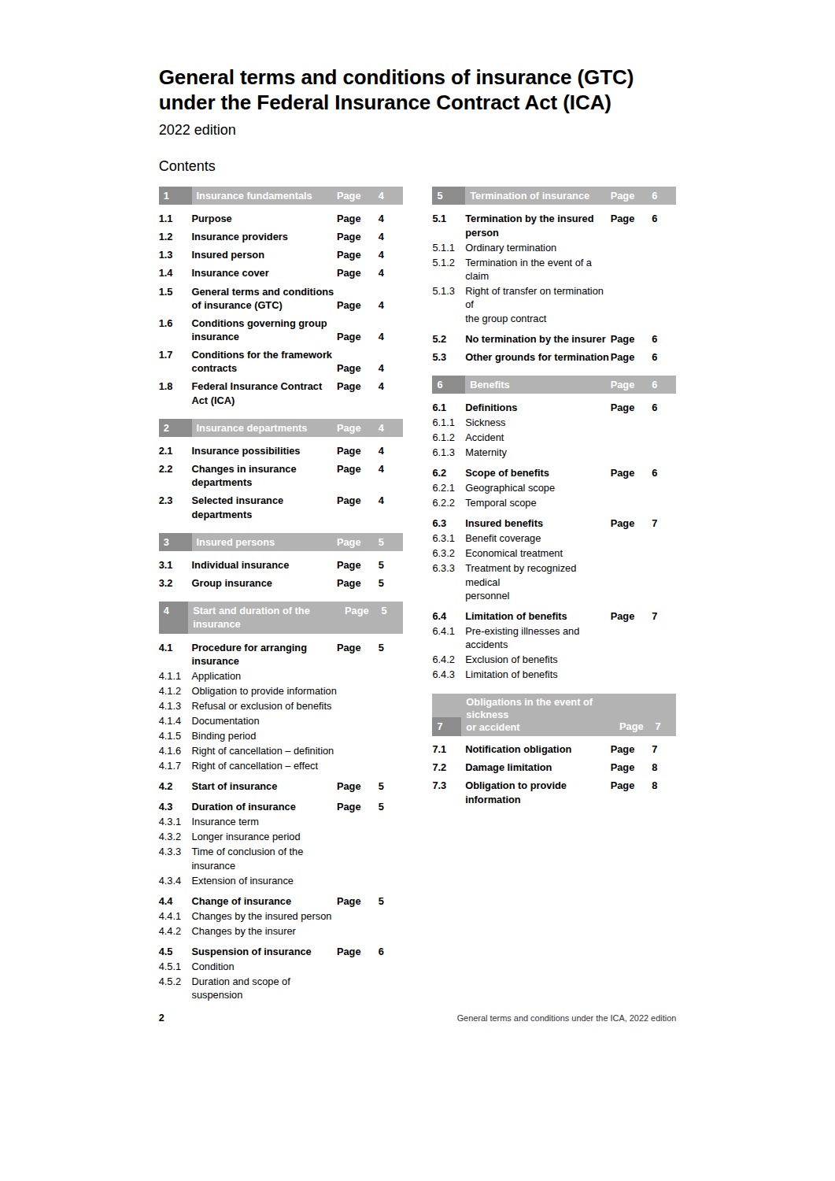General terms and conditions of insurance (GTC)
under the Federal Insurance Contract Act (ICA)
2022 edition
Contents
1
Insurance fundamentals
Page
4
| 1.1 | Purpose | Page | 4 |
| 1.2 | Insurance providers | Page | 4 |
| 1.3 | Insured person | Page | 4 |
| 1.4 | Insurance cover | Page | 4 |
| 1.5 | General terms and conditions of insurance (GTC) | Page | 4 |
| 1.6 | Conditions governing group insurance | Page | 4 |
| 1.7 | Conditions for the framework contracts | Page | 4 |
| 1.8 | Federal Insurance Contract Act (ICA) | Page | 4 |
2
Insurance departments
Page
4
| 2.1 | Insurance possibilities | Page | 4 |
| 2.2 | Changes in insurance departments | Page | 4 |
| 2.3 | Selected insurance departments | Page | 4 |
3
Insured persons
Page
5
| 3.1 | Individual insurance | Page | 5 |
| 3.2 | Group insurance | Page | 5 |
4
Start and duration of the insurance
Page
5
| 4.1 | Procedure for arranging insurance | Page | 5 |
| 4.1.1 | Application | | |
| 4.1.2 | Obligation to provide information | | |
| 4.1.3 | Refusal or exclusion of benefits | | |
| 4.1.4 | Documentation | | |
| 4.1.5 | Binding period | | |
| 4.1.6 | Right of cancellation – definition | | |
| 4.1.7 | Right of cancellation – effect | | |
| 4.2 | Start of insurance | Page | 5 |
| 4.3 | Duration of insurance | Page | 5 |
| 4.3.1 | Insurance term | | |
| 4.3.2 | Longer insurance period | | |
| 4.3.3 | Time of conclusion of the insurance | | |
| 4.3.4 | Extension of insurance | | |
| 4.4 | Change of insurance | Page | 5 |
| 4.4.1 | Changes by the insured person | | |
| 4.4.2 | Changes by the insurer | | |
| 4.5 | Suspension of insurance | Page | 6 |
| 4.5.1 | Condition | | |
| 4.5.2 | Duration and scope of suspension | | |
5
Termination of insurance
Page
6
| 5.1 | Termination by the insured person | Page | 6 |
| 5.1.1 | Ordinary termination | | |
| 5.1.2 | Termination in the event of a claim | | |
| 5.1.3 | Right of transfer on termination of the group contract | | |
| 5.2 | No termination by the insurer | Page | 6 |
| 5.3 | Other grounds for termination | Page | 6 |
6
Benefits
Page
6
| 6.1 | Definitions | Page | 6 |
| 6.1.1 | Sickness | | |
| 6.1.2 | Accident | | |
| 6.1.3 | Maternity | | |
| 6.2 | Scope of benefits | Page | 6 |
| 6.2.1 | Geographical scope | | |
| 6.2.2 | Temporal scope | | |
| 6.3 | Insured benefits | Page | 7 |
| 6.3.1 | Benefit coverage | | |
| 6.3.2 | Economical treatment | | |
| 6.3.3 | Treatment by recognized medical personnel | | |
| 6.4 | Limitation of benefits | Page | 7 |
| 6.4.1 | Pre-existing illnesses and accidents | | |
| 6.4.2 | Exclusion of benefits | | |
| 6.4.3 | Limitation of benefits | | |
7
Obligations in the event of sickness
or accident
Page
7
| 7.1 | Notification obligation | Page | 7 |
| 7.2 | Damage limitation | Page | 8 |
| 7.3 | Obligation to provide information | Page | 8 |
2
General terms and conditions under the ICA, 2022 edition